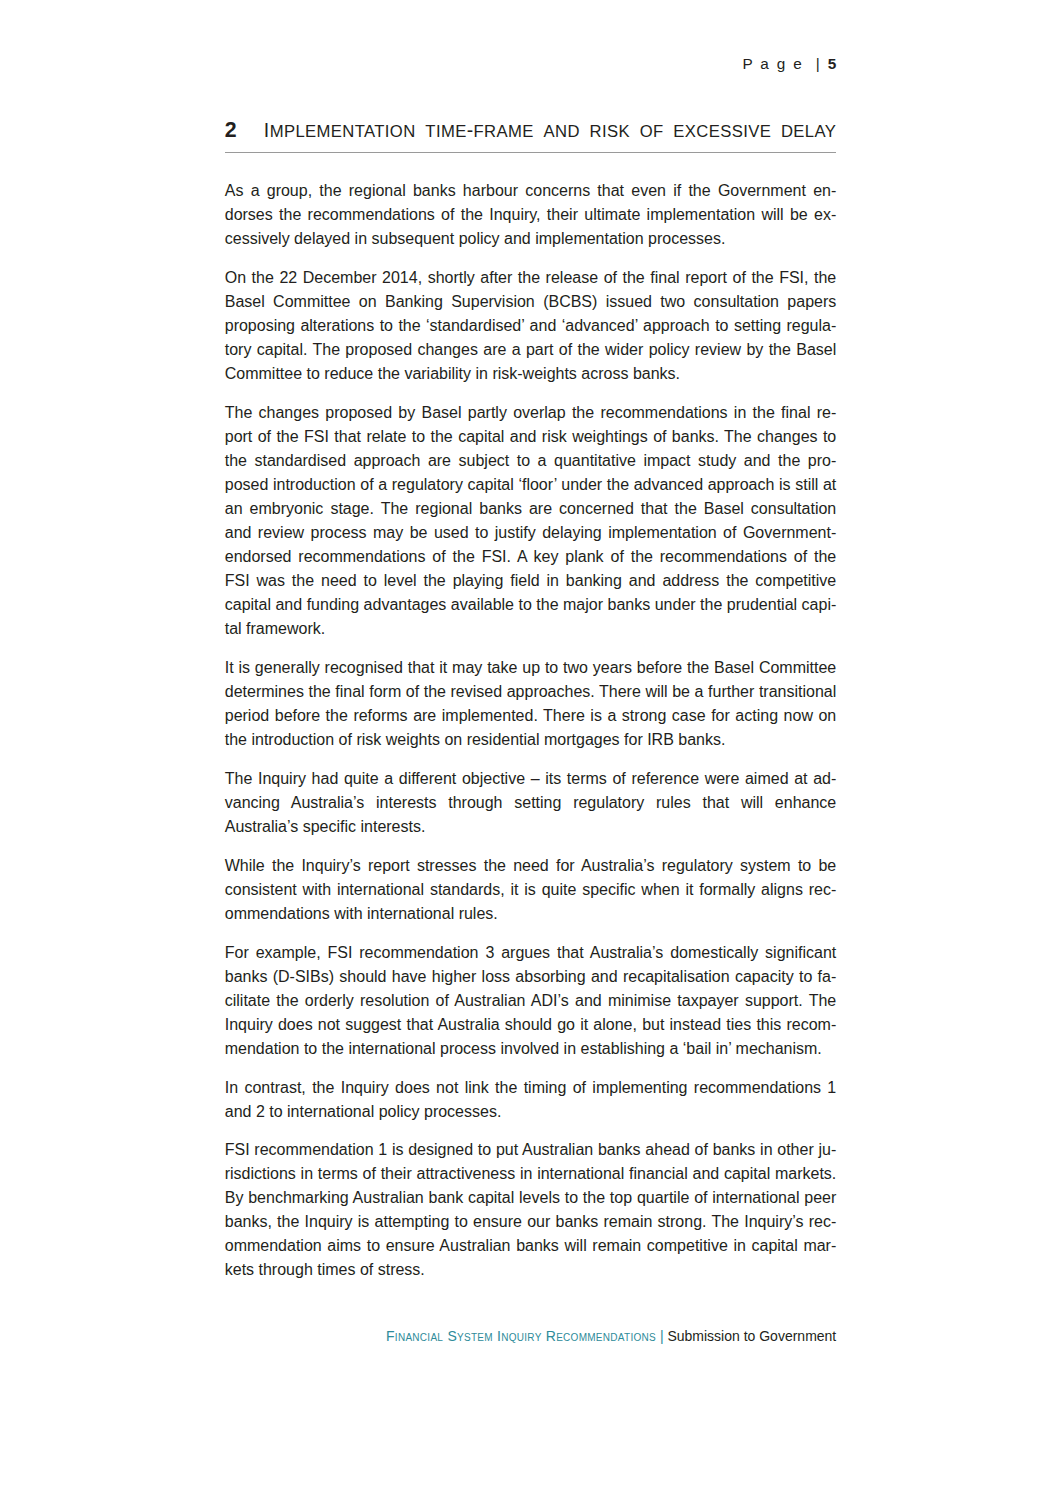P a g e | 5
2 IMPLEMENTATION TIME-FRAME AND RISK OF EXCESSIVE DELAY
As a group, the regional banks harbour concerns that even if the Government endorses the recommendations of the Inquiry, their ultimate implementation will be excessively delayed in subsequent policy and implementation processes.
On the 22 December 2014, shortly after the release of the final report of the FSI, the Basel Committee on Banking Supervision (BCBS) issued two consultation papers proposing alterations to the ‘standardised’ and ‘advanced’ approach to setting regulatory capital. The proposed changes are a part of the wider policy review by the Basel Committee to reduce the variability in risk-weights across banks.
The changes proposed by Basel partly overlap the recommendations in the final report of the FSI that relate to the capital and risk weightings of banks. The changes to the standardised approach are subject to a quantitative impact study and the proposed introduction of a regulatory capital ‘floor’ under the advanced approach is still at an embryonic stage. The regional banks are concerned that the Basel consultation and review process may be used to justify delaying implementation of Government-endorsed recommendations of the FSI. A key plank of the recommendations of the FSI was the need to level the playing field in banking and address the competitive capital and funding advantages available to the major banks under the prudential capital framework.
It is generally recognised that it may take up to two years before the Basel Committee determines the final form of the revised approaches. There will be a further transitional period before the reforms are implemented. There is a strong case for acting now on the introduction of risk weights on residential mortgages for IRB banks.
The Inquiry had quite a different objective – its terms of reference were aimed at advancing Australia’s interests through setting regulatory rules that will enhance Australia’s specific interests.
While the Inquiry’s report stresses the need for Australia’s regulatory system to be consistent with international standards, it is quite specific when it formally aligns recommendations with international rules.
For example, FSI recommendation 3 argues that Australia’s domestically significant banks (D-SIBs) should have higher loss absorbing and recapitalisation capacity to facilitate the orderly resolution of Australian ADI’s and minimise taxpayer support. The Inquiry does not suggest that Australia should go it alone, but instead ties this recommendation to the international process involved in establishing a ‘bail in’ mechanism.
In contrast, the Inquiry does not link the timing of implementing recommendations 1 and 2 to international policy processes.
FSI recommendation 1 is designed to put Australian banks ahead of banks in other jurisdictions in terms of their attractiveness in international financial and capital markets. By benchmarking Australian bank capital levels to the top quartile of international peer banks, the Inquiry is attempting to ensure our banks remain strong. The Inquiry’s recommendation aims to ensure Australian banks will remain competitive in capital markets through times of stress.
Financial System Inquiry Recommendations | Submission to Government